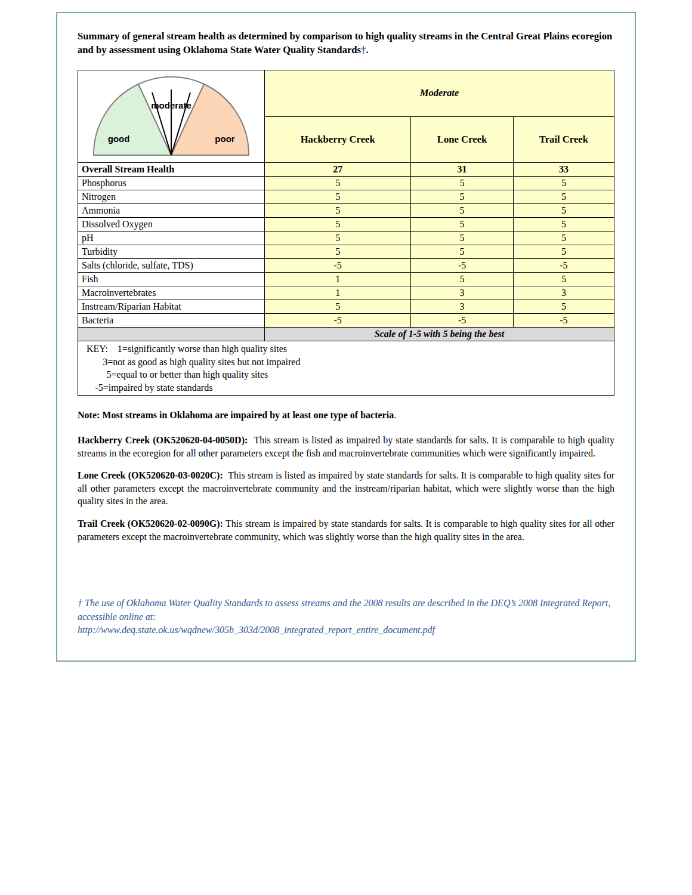Summary of general stream health as determined by comparison to high quality streams in the Central Great Plains ecoregion and by assessment using Oklahoma State Water Quality Standards†.
| moderate good poor | Moderate |
| Hackberry Creek | Lone Creek | Trail Creek |
| Overall Stream Health | 27 | 31 | 33 |
| Phosphorus | 5 | 5 | 5 |
| Nitrogen | 5 | 5 | 5 |
| Ammonia | 5 | 5 | 5 |
| Dissolved Oxygen | 5 | 5 | 5 |
| pH | 5 | 5 | 5 |
| Turbidity | 5 | 5 | 5 |
| Salts (chloride, sulfate, TDS) | -5 | -5 | -5 |
| Fish | 1 | 5 | 5 |
| Macroinvertebrates | 1 | 3 | 3 |
| Instream/Riparian Habitat | 5 | 3 | 5 |
| Bacteria | -5 | -5 | -5 |
| | Scale of 1-5 with 5 being the best |
| KEY: 1=significantly worse than high quality sites 3=not as good as high quality sites but not impaired 5=equal to or better than high quality sites -5=impaired by state standards |
Note: Most streams in Oklahoma are impaired by at least one type of bacteria.
Hackberry Creek (OK520620-04-0050D): This stream is listed as impaired by state standards for salts. It is comparable to high quality streams in the ecoregion for all other parameters except the fish and macroinvertebrate communities which were significantly impaired.
Lone Creek (OK520620-03-0020C): This stream is listed as impaired by state standards for salts. It is comparable to high quality sites for all other parameters except the macroinvertebrate community and the instream/riparian habitat, which were slightly worse than the high quality sites in the area.
Trail Creek (OK520620-02-0090G): This stream is impaired by state standards for salts. It is comparable to high quality sites for all other parameters except the macroinvertebrate community, which was slightly worse than the high quality sites in the area.
† The use of Oklahoma Water Quality Standards to assess streams and the 2008 results are described in the DEQ’s 2008 Integrated Report, accessible online at:
http://www.deq.state.ok.us/wqdnew/305b_303d/2008_integrated_report_entire_document.pdf